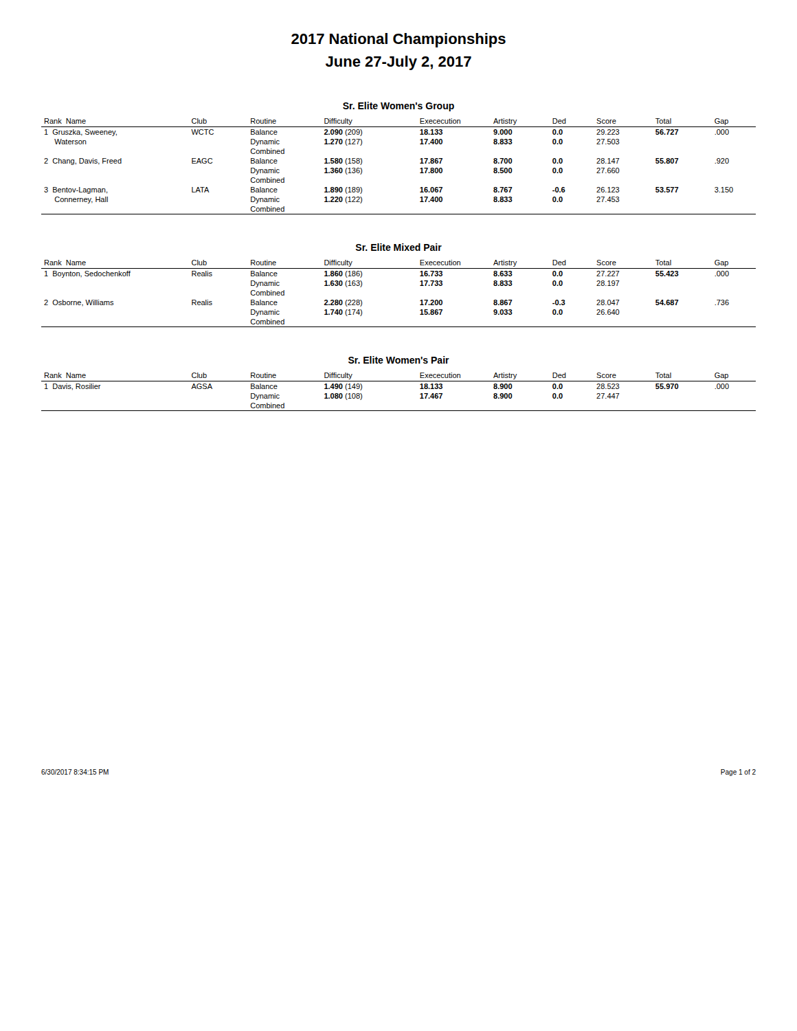2017 National Championships
June 27-July 2, 2017
Sr. Elite Women's Group
| Rank Name | Club | Routine | Difficulty | Exececution | Artistry | Ded | Score | Total | Gap |
| --- | --- | --- | --- | --- | --- | --- | --- | --- | --- |
| 1 Gruszka, Sweeney, | WCTC | Balance | 2.090 (209) | 18.133 | 9.000 | 0.0 | 29.223 | 56.727 | .000 |
| Waterson | | Dynamic | 1.270 (127) | 17.400 | 8.833 | 0.0 | 27.503 | | |
| | | Combined | | | | | | | |
| 2 Chang, Davis, Freed | EAGC | Balance | 1.580 (158) | 17.867 | 8.700 | 0.0 | 28.147 | 55.807 | .920 |
| | | Dynamic | 1.360 (136) | 17.800 | 8.500 | 0.0 | 27.660 | | |
| | | Combined | | | | | | | |
| 3 Bentov-Lagman, | LATA | Balance | 1.890 (189) | 16.067 | 8.767 | -0.6 | 26.123 | 53.577 | 3.150 |
| Connerney, Hall | | Dynamic | 1.220 (122) | 17.400 | 8.833 | 0.0 | 27.453 | | |
| | | Combined | | | | | | | |
Sr. Elite Mixed Pair
| Rank Name | Club | Routine | Difficulty | Exececution | Artistry | Ded | Score | Total | Gap |
| --- | --- | --- | --- | --- | --- | --- | --- | --- | --- |
| 1 Boynton, Sedochenkoff | Realis | Balance | 1.860 (186) | 16.733 | 8.633 | 0.0 | 27.227 | 55.423 | .000 |
| | | Dynamic | 1.630 (163) | 17.733 | 8.833 | 0.0 | 28.197 | | |
| | | Combined | | | | | | | |
| 2 Osborne, Williams | Realis | Balance | 2.280 (228) | 17.200 | 8.867 | -0.3 | 28.047 | 54.687 | .736 |
| | | Dynamic | 1.740 (174) | 15.867 | 9.033 | 0.0 | 26.640 | | |
| | | Combined | | | | | | | |
Sr. Elite Women's Pair
| Rank Name | Club | Routine | Difficulty | Exececution | Artistry | Ded | Score | Total | Gap |
| --- | --- | --- | --- | --- | --- | --- | --- | --- | --- |
| 1 Davis, Rosilier | AGSA | Balance | 1.490 (149) | 18.133 | 8.900 | 0.0 | 28.523 | 55.970 | .000 |
| | | Dynamic | 1.080 (108) | 17.467 | 8.900 | 0.0 | 27.447 | | |
| | | Combined | | | | | | | |
6/30/2017 8:34:15 PM Page 1 of 2